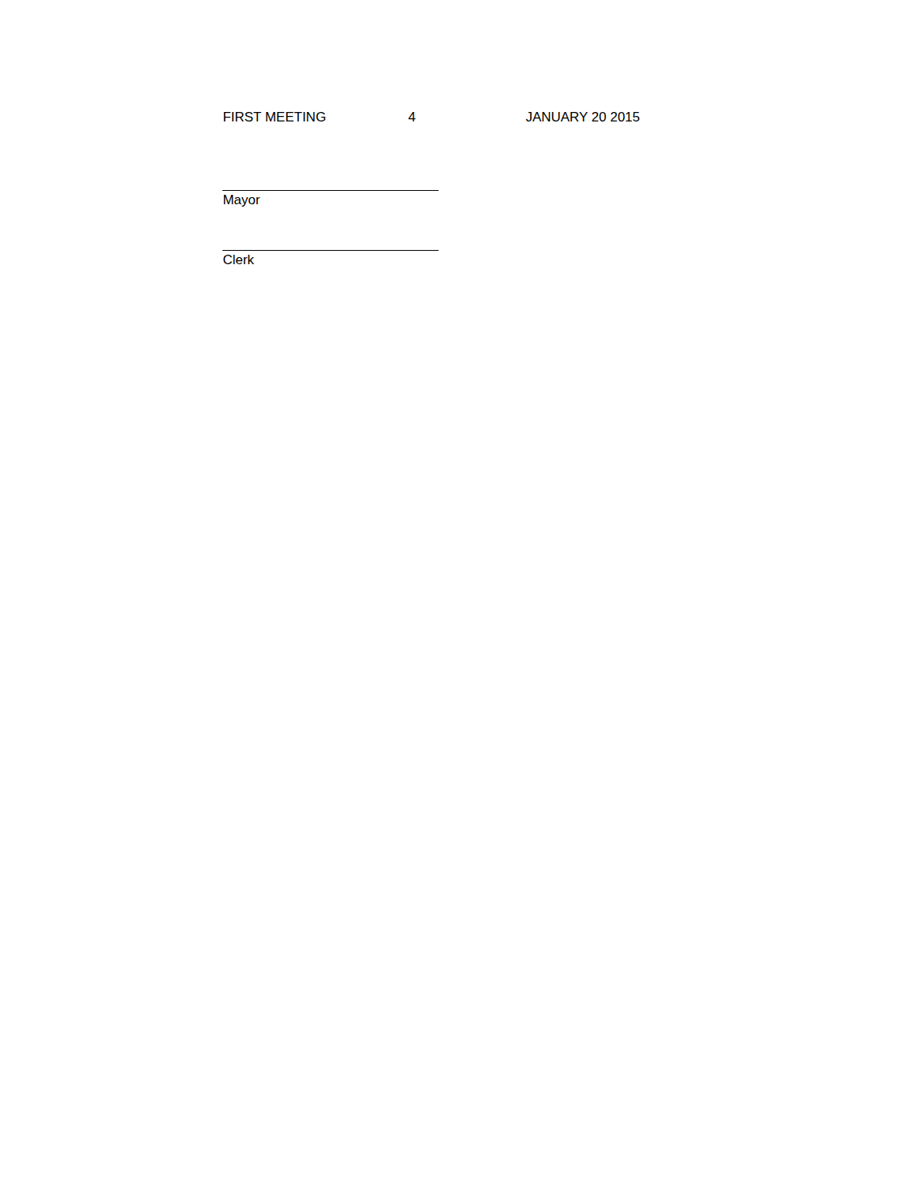FIRST MEETING 4 JANUARY 20 2015
Mayor
Clerk